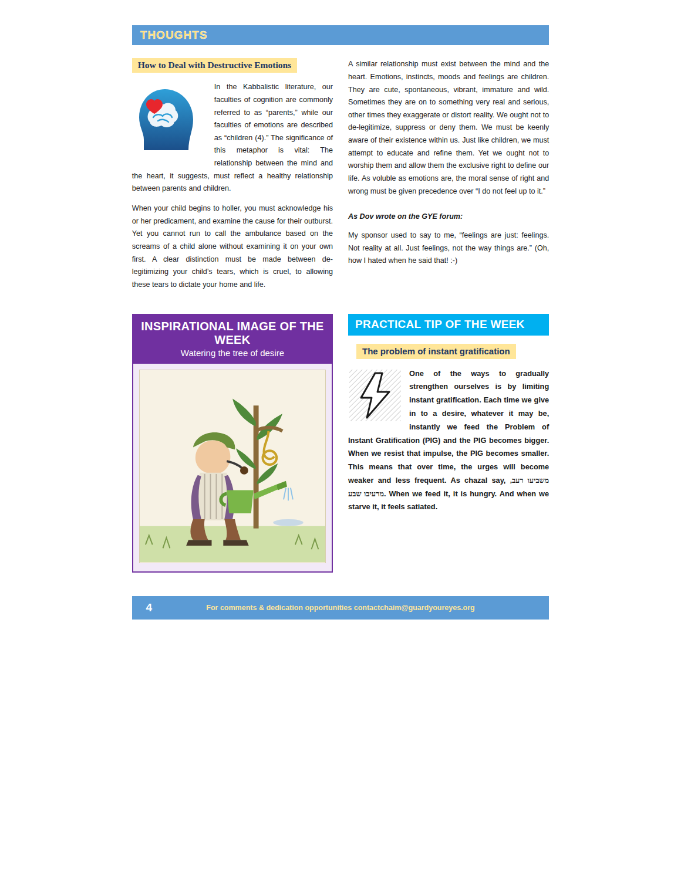Thoughts
How to Deal with Destructive Emotions
In the Kabbalistic literature, our faculties of cognition are commonly referred to as “parents,” while our faculties of emotions are described as “children (4).” The significance of this metaphor is vital: The relationship between the mind and the heart, it suggests, must reflect a healthy relationship between parents and children.
When your child begins to holler, you must acknowledge his or her predicament, and examine the cause for their outburst. Yet you cannot run to call the ambulance based on the screams of a child alone without examining it on your own first. A clear distinction must be made between de-legitimizing your child’s tears, which is cruel, to allowing these tears to dictate your home and life.
A similar relationship must exist between the mind and the heart. Emotions, instincts, moods and feelings are children. They are cute, spontaneous, vibrant, immature and wild. Sometimes they are on to something very real and serious, other times they exaggerate or distort reality. We ought not to de-legitimize, suppress or deny them. We must be keenly aware of their existence within us. Just like children, we must attempt to educate and refine them. Yet we ought not to worship them and allow them the exclusive right to define our life. As voluble as emotions are, the moral sense of right and wrong must be given precedence over “I do not feel up to it.”
As Dov wrote on the GYE forum:
My sponsor used to say to me, “feelings are just: feelings. Not reality at all. Just feelings, not the way things are.” (Oh, how I hated when he said that! :-)
INSPIRATIONAL IMAGE OF THE WEEK
Watering the tree of desire
PRACTICAL TIP OF THE WEEK
The problem of instant gratification
One of the ways to gradually strengthen ourselves is by limiting instant gratification. Each time we give in to a desire, whatever it may be, instantly we feed the Problem of Instant Gratification (PIG) and the PIG becomes bigger. When we resist that impulse, the PIG becomes smaller. This means that over time, the urges will become weaker and less frequent. As chazal say, משביעו רעב, מרעיבו שבע. When we feed it, it is hungry. And when we starve it, it feels satiated.
4
For comments & dedication opportunities contact chaim@guardyoureyes.org